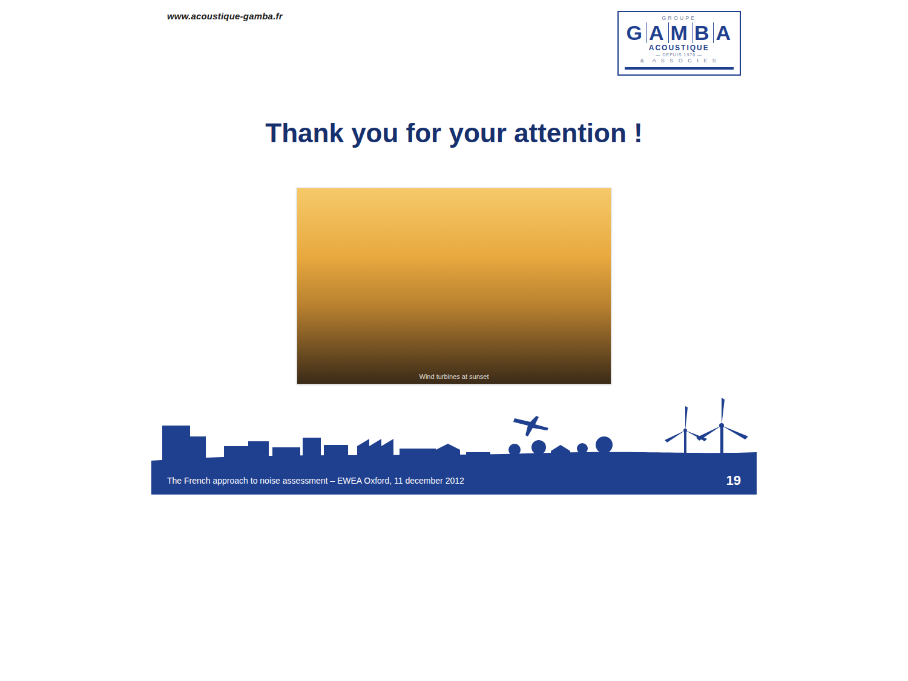www.acoustique-gamba.fr
GROUPE
GAMBA
ACOUSTIQUE
— DEPUIS 1976 —
& A S S O C I E S
Thank you for your attention !
Wind turbines at sunset
The French approach to noise assessment – EWEA Oxford, 11 december 2012
19